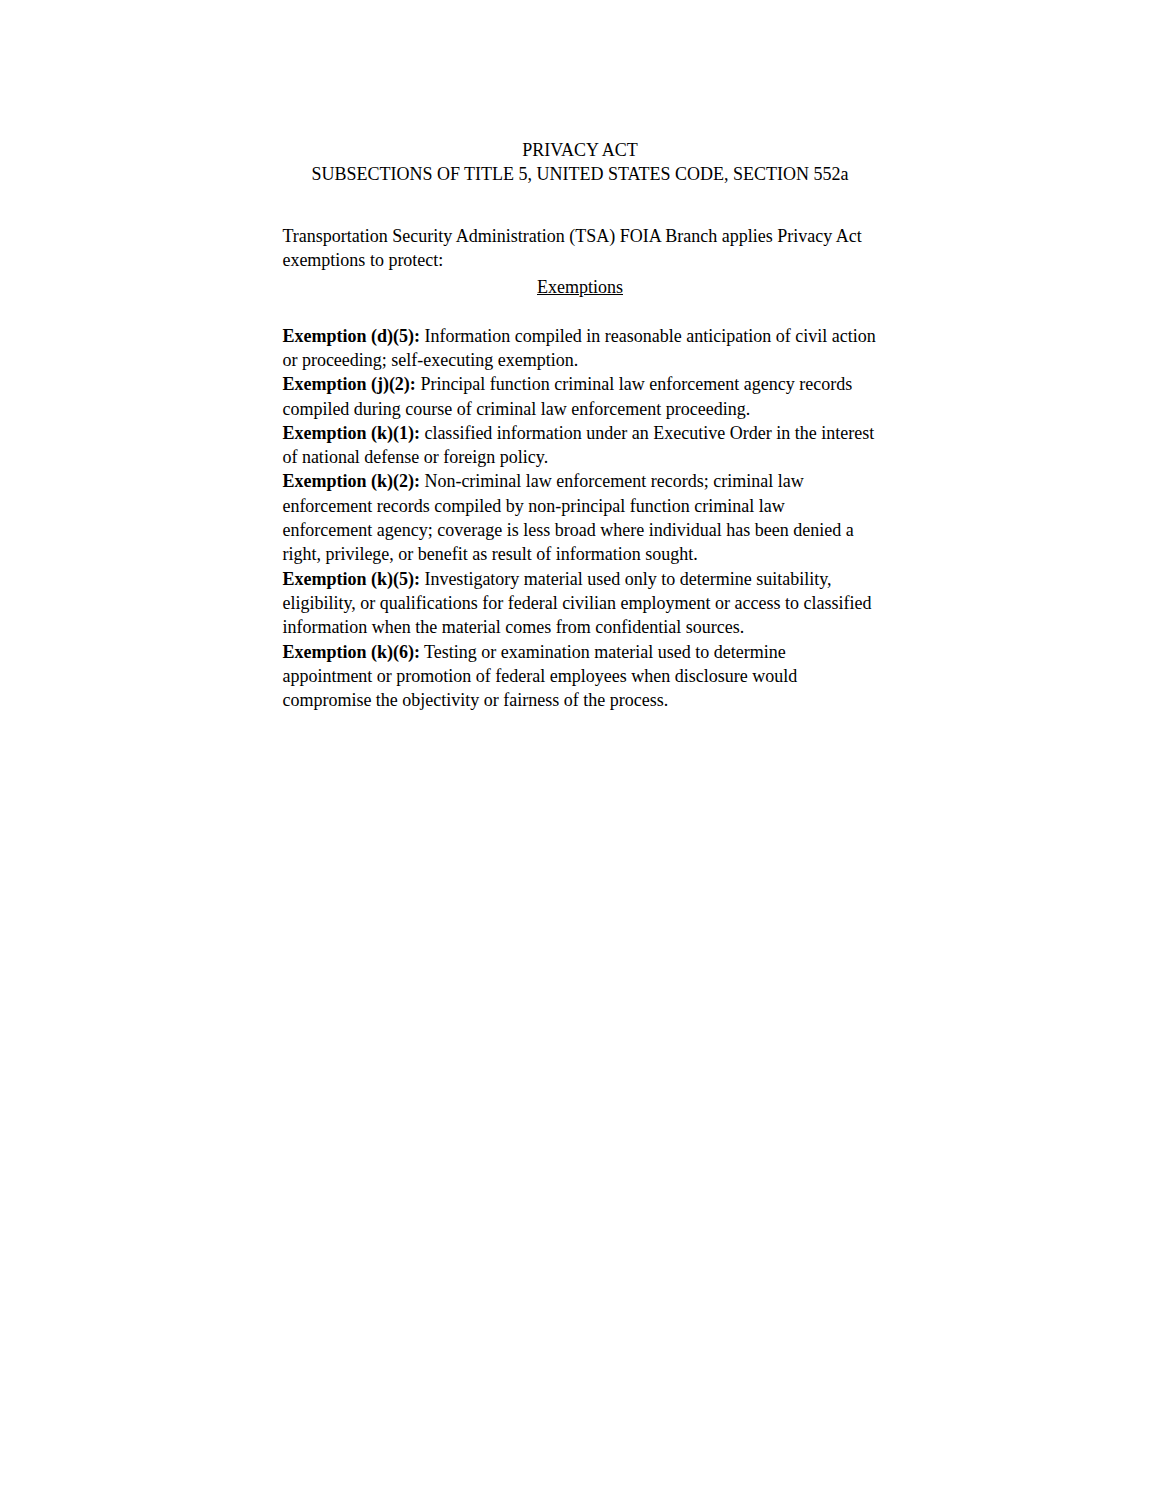PRIVACY ACT
SUBSECTIONS OF TITLE 5, UNITED STATES CODE, SECTION 552a
Transportation Security Administration (TSA) FOIA Branch applies Privacy Act exemptions to protect:
Exemptions
Exemption (d)(5): Information compiled in reasonable anticipation of civil action or proceeding; self-executing exemption.
Exemption (j)(2): Principal function criminal law enforcement agency records compiled during course of criminal law enforcement proceeding.
Exemption (k)(1): classified information under an Executive Order in the interest of national defense or foreign policy.
Exemption (k)(2): Non-criminal law enforcement records; criminal law enforcement records compiled by non-principal function criminal law enforcement agency; coverage is less broad where individual has been denied a right, privilege, or benefit as result of information sought.
Exemption (k)(5): Investigatory material used only to determine suitability, eligibility, or qualifications for federal civilian employment or access to classified information when the material comes from confidential sources.
Exemption (k)(6): Testing or examination material used to determine appointment or promotion of federal employees when disclosure would compromise the objectivity or fairness of the process.